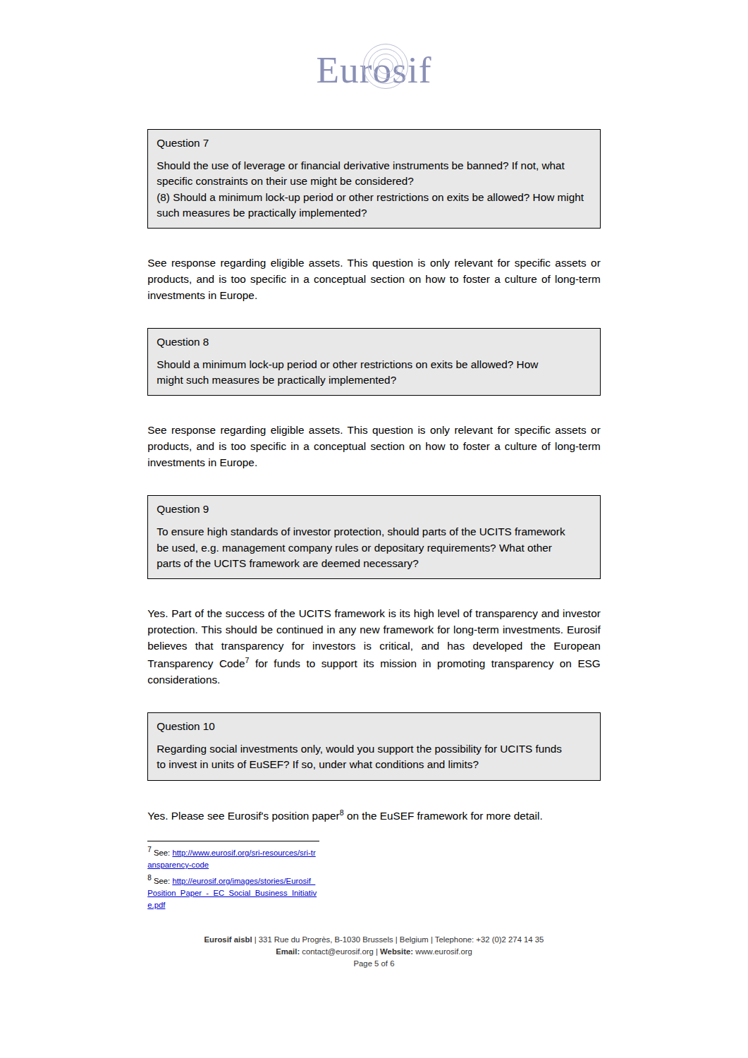Eurosif
Question 7
Should the use of leverage or financial derivative instruments be banned? If not, what specific constraints on their use might be considered?
(8) Should a minimum lock-up period or other restrictions on exits be allowed? How might such measures be practically implemented?
See response regarding eligible assets. This question is only relevant for specific assets or products, and is too specific in a conceptual section on how to foster a culture of long-term investments in Europe.
Question 8
Should a minimum lock-up period or other restrictions on exits be allowed? How
might such measures be practically implemented?
See response regarding eligible assets. This question is only relevant for specific assets or products, and is too specific in a conceptual section on how to foster a culture of long-term investments in Europe.
Question 9
To ensure high standards of investor protection, should parts of the UCITS framework
be used, e.g. management company rules or depositary requirements? What other
parts of the UCITS framework are deemed necessary?
Yes. Part of the success of the UCITS framework is its high level of transparency and investor protection. This should be continued in any new framework for long-term investments. Eurosif believes that transparency for investors is critical, and has developed the European Transparency Code7 for funds to support its mission in promoting transparency on ESG considerations.
Question 10
Regarding social investments only, would you support the possibility for UCITS funds
to invest in units of EuSEF? If so, under what conditions and limits?
Yes. Please see Eurosif's position paper8 on the EuSEF framework for more detail.
7 See: http://www.eurosif.org/sri-resources/sri-transparency-code
8 See: http://eurosif.org/images/stories/Eurosif_Position_Paper_-_EC_Social_Business_Initiative.pdf
Eurosif aisbl | 331 Rue du Progrès, B-1030 Brussels | Belgium | Telephone: +32 (0)2 274 14 35
Email: contact@eurosif.org | Website: www.eurosif.org
Page 5 of 6